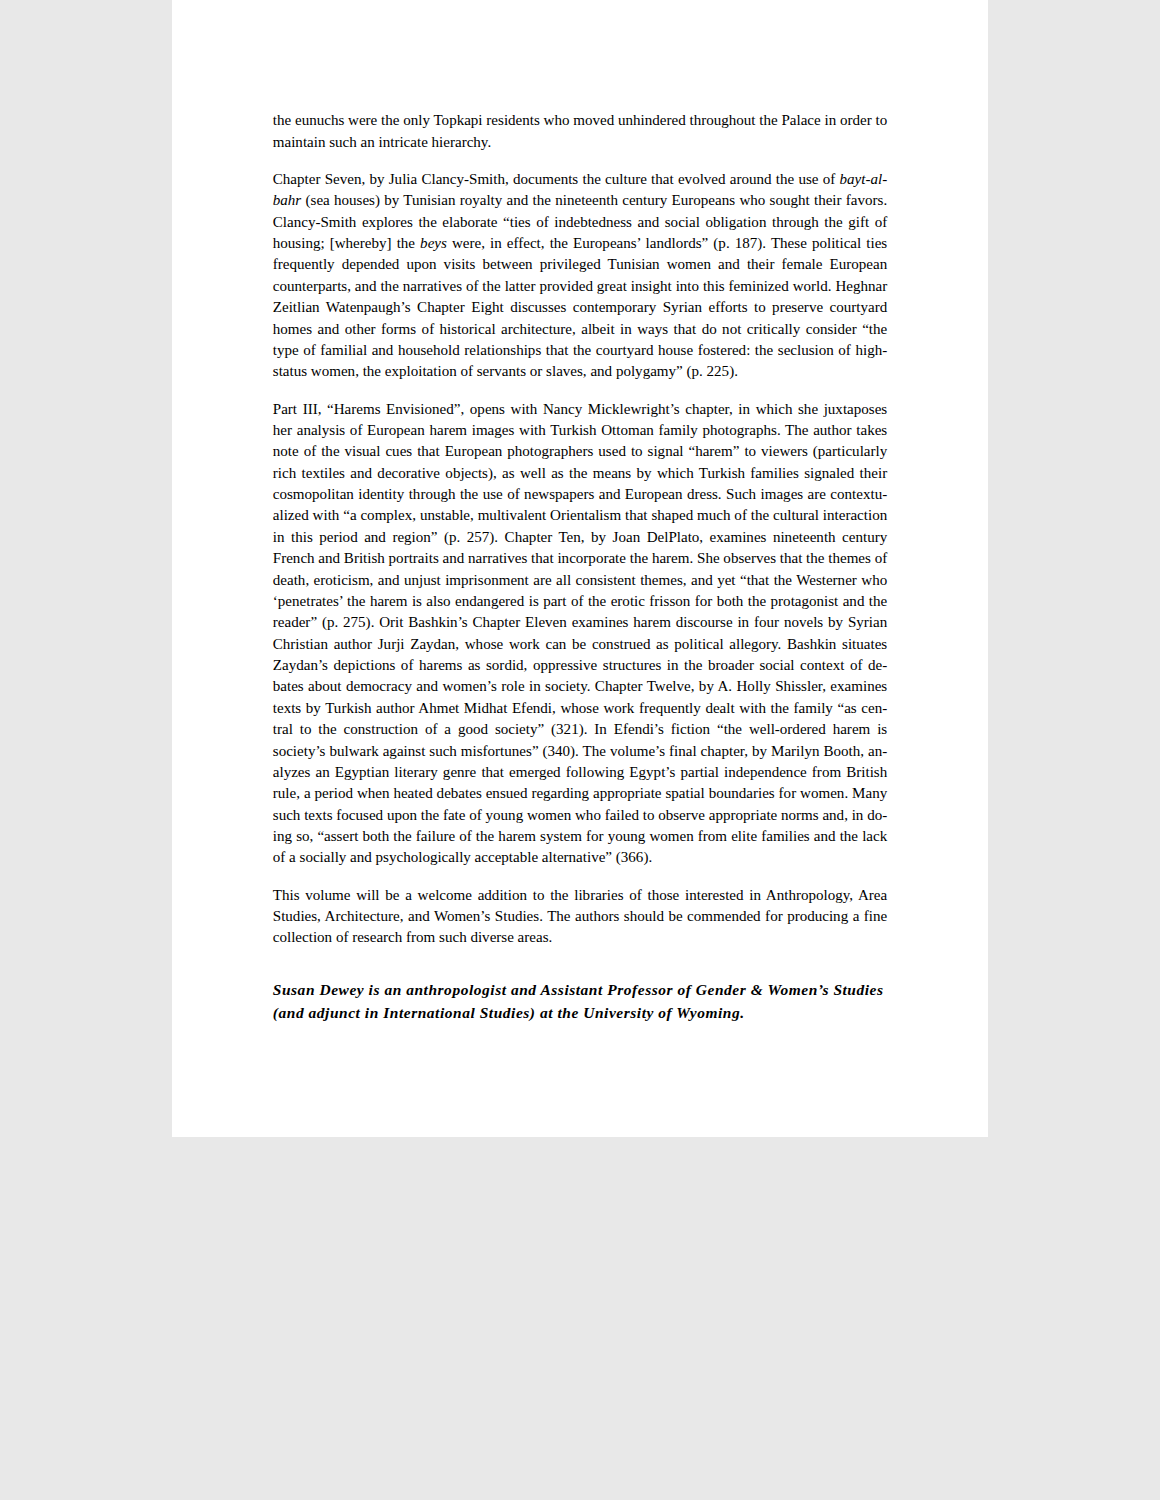the eunuchs were the only Topkapi residents who moved unhindered throughout the Palace in order to maintain such an intricate hierarchy.
Chapter Seven, by Julia Clancy-Smith, documents the culture that evolved around the use of bayt-al-bahr (sea houses) by Tunisian royalty and the nineteenth century Europeans who sought their favors. Clancy-Smith explores the elaborate “ties of indebtedness and social obligation through the gift of housing; [whereby] the beys were, in effect, the Europeans’ landlords” (p. 187). These political ties frequently depended upon visits between privileged Tunisian women and their female European counterparts, and the narratives of the latter provided great insight into this feminized world. Heghnar Zeitlian Watenpaugh’s Chapter Eight discusses contemporary Syrian efforts to preserve courtyard homes and other forms of historical architecture, albeit in ways that do not critically consider “the type of familial and household relationships that the courtyard house fostered: the seclusion of high-status women, the exploitation of servants or slaves, and polygamy” (p. 225).
Part III, “Harems Envisioned”, opens with Nancy Micklewright’s chapter, in which she juxtaposes her analysis of European harem images with Turkish Ottoman family photographs. The author takes note of the visual cues that European photographers used to signal “harem” to viewers (particularly rich textiles and decorative objects), as well as the means by which Turkish families signaled their cosmopolitan identity through the use of newspapers and European dress. Such images are contextualized with “a complex, unstable, multivalent Orientalism that shaped much of the cultural interaction in this period and region” (p. 257). Chapter Ten, by Joan DelPlato, examines nineteenth century French and British portraits and narratives that incorporate the harem. She observes that the themes of death, eroticism, and unjust imprisonment are all consistent themes, and yet “that the Westerner who ‘penetrates’ the harem is also endangered is part of the erotic frisson for both the protagonist and the reader” (p. 275). Orit Bashkin’s Chapter Eleven examines harem discourse in four novels by Syrian Christian author Jurji Zaydan, whose work can be construed as political allegory. Bashkin situates Zaydan’s depictions of harems as sordid, oppressive structures in the broader social context of debates about democracy and women’s role in society. Chapter Twelve, by A. Holly Shissler, examines texts by Turkish author Ahmet Midhat Efendi, whose work frequently dealt with the family “as central to the construction of a good society” (321). In Efendi’s fiction “the well-ordered harem is society’s bulwark against such misfortunes” (340). The volume’s final chapter, by Marilyn Booth, analyzes an Egyptian literary genre that emerged following Egypt’s partial independence from British rule, a period when heated debates ensued regarding appropriate spatial boundaries for women. Many such texts focused upon the fate of young women who failed to observe appropriate norms and, in doing so, “assert both the failure of the harem system for young women from elite families and the lack of a socially and psychologically acceptable alternative” (366).
This volume will be a welcome addition to the libraries of those interested in Anthropology, Area Studies, Architecture, and Women’s Studies. The authors should be commended for producing a fine collection of research from such diverse areas.
Susan Dewey is an anthropologist and Assistant Professor of Gender & Women’s Studies (and adjunct in International Studies) at the University of Wyoming.